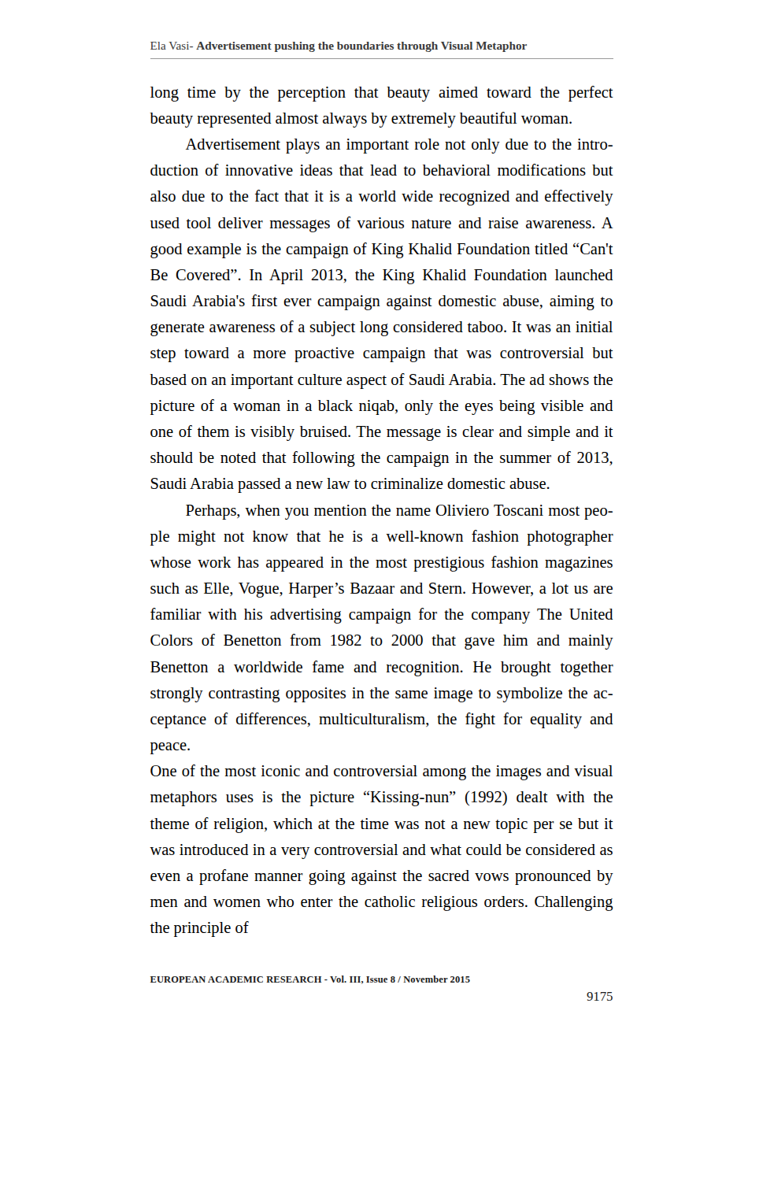Ela Vasi- Advertisement pushing the boundaries through Visual Metaphor
long time by the perception that beauty aimed toward the perfect beauty represented almost always by extremely beautiful woman.
Advertisement plays an important role not only due to the introduction of innovative ideas that lead to behavioral modifications but also due to the fact that it is a world wide recognized and effectively used tool deliver messages of various nature and raise awareness. A good example is the campaign of King Khalid Foundation titled “Can't Be Covered”. In April 2013, the King Khalid Foundation launched Saudi Arabia's first ever campaign against domestic abuse, aiming to generate awareness of a subject long considered taboo. It was an initial step toward a more proactive campaign that was controversial but based on an important culture aspect of Saudi Arabia. The ad shows the picture of a woman in a black niqab, only the eyes being visible and one of them is visibly bruised. The message is clear and simple and it should be noted that following the campaign in the summer of 2013, Saudi Arabia passed a new law to criminalize domestic abuse.
Perhaps, when you mention the name Oliviero Toscani most people might not know that he is a well-known fashion photographer whose work has appeared in the most prestigious fashion magazines such as Elle, Vogue, Harper’s Bazaar and Stern. However, a lot us are familiar with his advertising campaign for the company The United Colors of Benetton from 1982 to 2000 that gave him and mainly Benetton a worldwide fame and recognition. He brought together strongly contrasting opposites in the same image to symbolize the acceptance of differences, multiculturalism, the fight for equality and peace.
One of the most iconic and controversial among the images and visual metaphors uses is the picture “Kissing-nun” (1992) dealt with the theme of religion, which at the time was not a new topic per se but it was introduced in a very controversial and what could be considered as even a profane manner going against the sacred vows pronounced by men and women who enter the catholic religious orders. Challenging the principle of
EUROPEAN ACADEMIC RESEARCH - Vol. III, Issue 8 / November 2015
9175